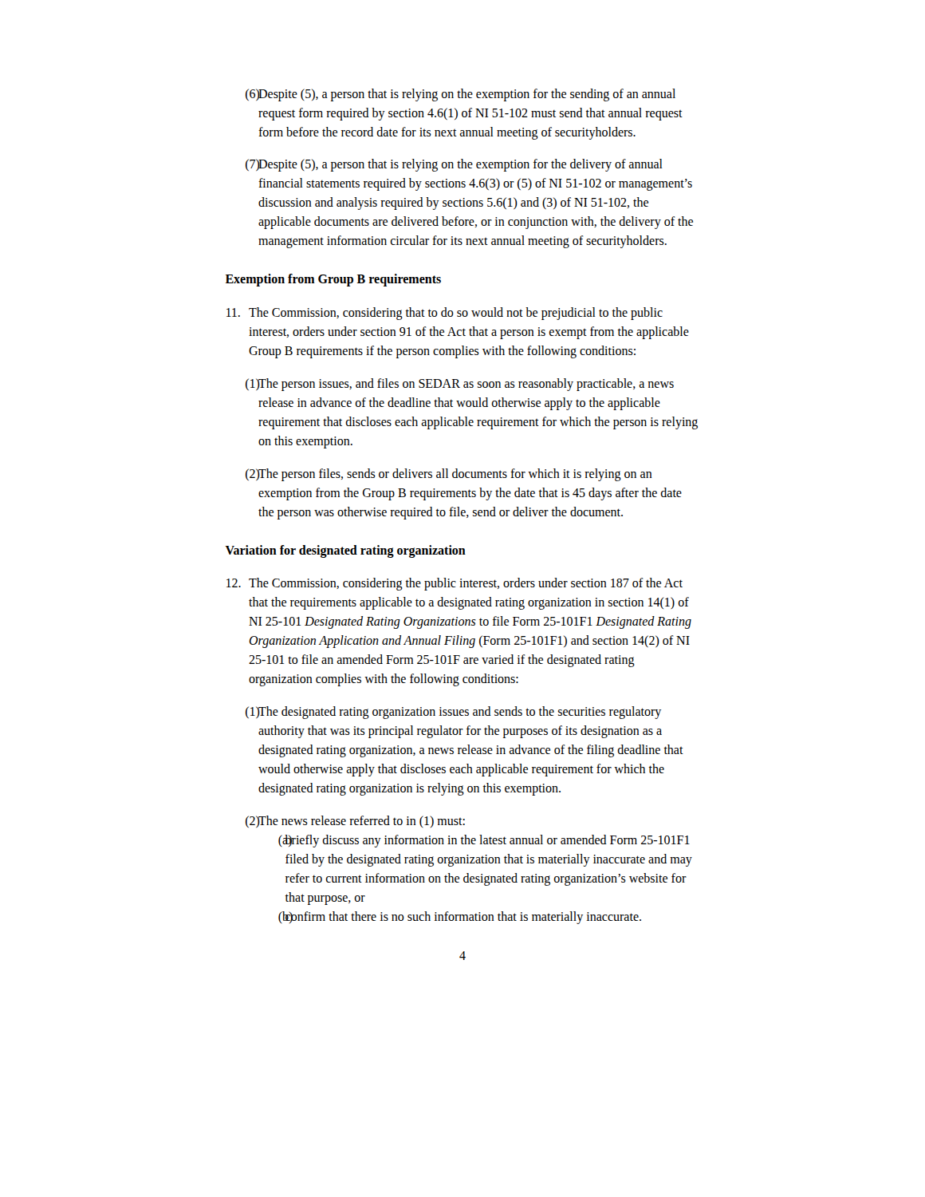(6)
Despite (5), a person that is relying on the exemption for the sending of an annual request form required by section 4.6(1) of NI 51-102 must send that annual request form before the record date for its next annual meeting of securityholders.
(7)
Despite (5), a person that is relying on the exemption for the delivery of annual financial statements required by sections 4.6(3) or (5) of NI 51-102 or management’s discussion and analysis required by sections 5.6(1) and (3) of NI 51-102, the applicable documents are delivered before, or in conjunction with, the delivery of the management information circular for its next annual meeting of securityholders.
Exemption from Group B requirements
11.
The Commission, considering that to do so would not be prejudicial to the public interest, orders under section 91 of the Act that a person is exempt from the applicable Group B requirements if the person complies with the following conditions:
(1)
The person issues, and files on SEDAR as soon as reasonably practicable, a news release in advance of the deadline that would otherwise apply to the applicable requirement that discloses each applicable requirement for which the person is relying on this exemption.
(2)
The person files, sends or delivers all documents for which it is relying on an exemption from the Group B requirements by the date that is 45 days after the date the person was otherwise required to file, send or deliver the document.
Variation for designated rating organization
12.
The Commission, considering the public interest, orders under section 187 of the Act that the requirements applicable to a designated rating organization in section 14(1) of NI 25-101 Designated Rating Organizations to file Form 25-101F1 Designated Rating Organization Application and Annual Filing (Form 25-101F1) and section 14(2) of NI 25-101 to file an amended Form 25-101F are varied if the designated rating organization complies with the following conditions:
(1)
The designated rating organization issues and sends to the securities regulatory authority that was its principal regulator for the purposes of its designation as a designated rating organization, a news release in advance of the filing deadline that would otherwise apply that discloses each applicable requirement for which the designated rating organization is relying on this exemption.
(2)
The news release referred to in (1) must:
(a)
briefly discuss any information in the latest annual or amended Form 25-101F1 filed by the designated rating organization that is materially inaccurate and may refer to current information on the designated rating organization’s website for that purpose, or
(b)
confirm that there is no such information that is materially inaccurate.
4